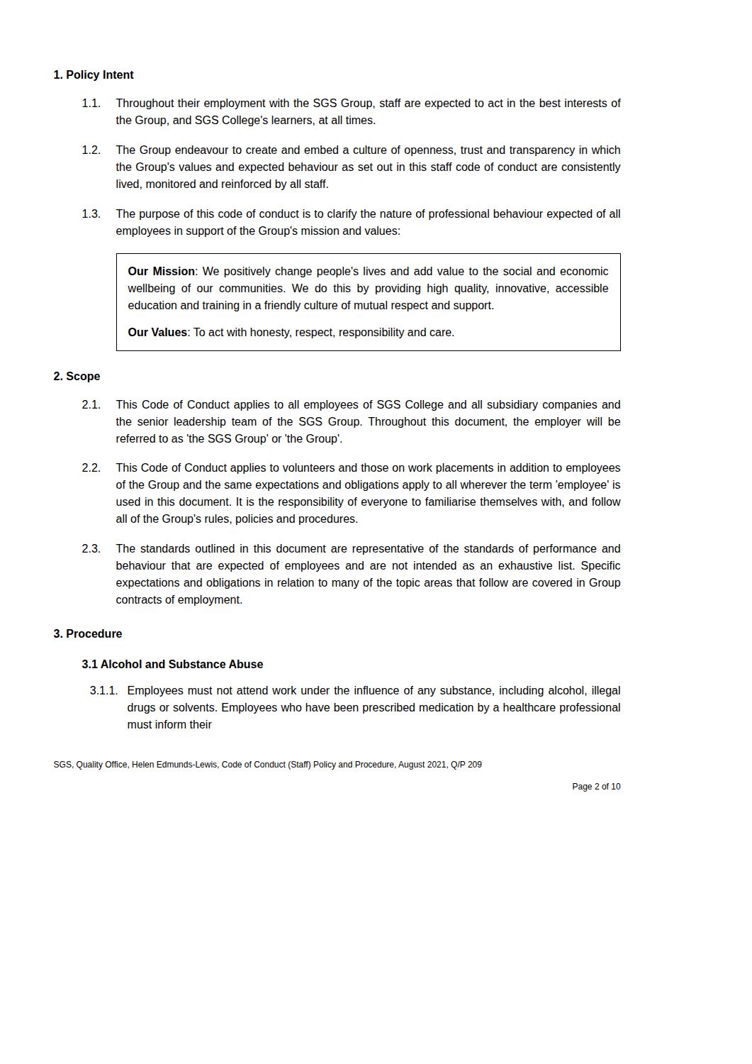1. Policy Intent
1.1.
Throughout their employment with the SGS Group, staff are expected to act in the best interests of the Group, and SGS College's learners, at all times.
1.2.
The Group endeavour to create and embed a culture of openness, trust and transparency in which the Group's values and expected behaviour as set out in this staff code of conduct are consistently lived, monitored and reinforced by all staff.
1.3.
The purpose of this code of conduct is to clarify the nature of professional behaviour expected of all employees in support of the Group's mission and values:
Our Mission: We positively change people's lives and add value to the social and economic wellbeing of our communities. We do this by providing high quality, innovative, accessible education and training in a friendly culture of mutual respect and support.
Our Values: To act with honesty, respect, responsibility and care.
2. Scope
2.1.
This Code of Conduct applies to all employees of SGS College and all subsidiary companies and the senior leadership team of the SGS Group. Throughout this document, the employer will be referred to as 'the SGS Group' or 'the Group'.
2.2.
This Code of Conduct applies to volunteers and those on work placements in addition to employees of the Group and the same expectations and obligations apply to all wherever the term 'employee' is used in this document. It is the responsibility of everyone to familiarise themselves with, and follow all of the Group's rules, policies and procedures.
2.3.
The standards outlined in this document are representative of the standards of performance and behaviour that are expected of employees and are not intended as an exhaustive list. Specific expectations and obligations in relation to many of the topic areas that follow are covered in Group contracts of employment.
3. Procedure
3.1 Alcohol and Substance Abuse
3.1.1.
Employees must not attend work under the influence of any substance, including alcohol, illegal drugs or solvents. Employees who have been prescribed medication by a healthcare professional must inform their
SGS, Quality Office, Helen Edmunds-Lewis, Code of Conduct (Staff) Policy and Procedure, August 2021, Q/P 209
Page 2 of 10